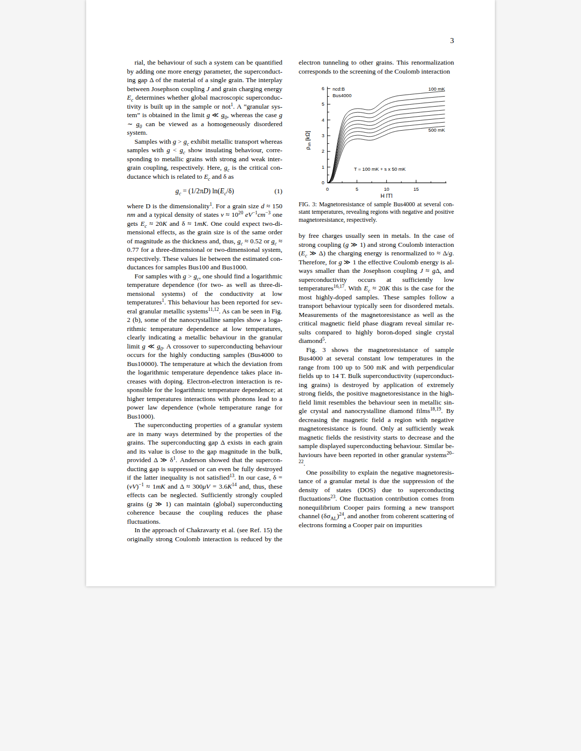3
rial, the behaviour of such a system can be quantified by adding one more energy parameter, the superconducting gap Δ of the material of a single grain. The interplay between Josephson coupling J and grain charging energy Ec determines whether global macroscopic superconductivity is built up in the sample or not1. A ”granular system” is obtained in the limit g ≪ g0, whereas the case g ∼ g0 can be viewed as a homogeneously disordered system.
Samples with g > gc exhibit metallic transport whereas samples with g < gc show insulating behaviour, corresponding to metallic grains with strong and weak intergrain coupling, respectively. Here, gc is the critical conductance which is related to Ec and δ as
gc = (1/2πD) ln(Ec/δ) (1)
where D is the dimensionality1. For a grain size d ≈ 150 nm and a typical density of states ν ≈ 1020 eV−1cm−3 one gets Ec ≈ 20K and δ ≈ 1mK. One could expect two-dimensional effects, as the grain size is of the same order of magnitude as the thickness and, thus, gc ≈ 0.52 or gc ≈ 0.77 for a three-dimensional or two-dimensional system, respectively. These values lie between the estimated conductances for samples Bus100 and Bus1000.
For samples with g > gc, one should find a logarithmic temperature dependence (for two- as well as three-dimensional systems) of the conductivity at low temperatures1. This behaviour has been reported for several granular metallic systems11,12. As can be seen in Fig. 2 (b), some of the nanocrystalline samples show a logarithmic temperature dependence at low temperatures, clearly indicating a metallic behaviour in the granular limit g ≪ g0. A crossover to superconducting behaviour occurs for the highly conducting samples (Bus4000 to Bus10000). The temperature at which the deviation from the logarithmic temperature dependence takes place increases with doping. Electron-electron interaction is responsible for the logarithmic temperature dependence; at higher temperatures interactions with phonons lead to a power law dependence (whole temperature range for Bus1000).
The superconducting properties of a granular system are in many ways determined by the properties of the grains. The superconducting gap Δ exists in each grain and its value is close to the gap magnitude in the bulk, provided Δ ≫ δ1. Anderson showed that the superconducting gap is suppressed or can even be fully destroyed if the latter inequality is not satisfied13. In our case, δ = (νV)−1 ≈ 1mK and Δ ≈ 300μV = 3.6K14 and, thus, these effects can be neglected. Sufficiently strongly coupled grains (g ≫ 1) can maintain (global) superconducting coherence because the coupling reduces the phase fluctuations.
In the approach of Chakravarty et al. (see Ref. 15) the originally strong Coulomb interaction is reduced by the electron tunneling to other grains. This renormalization corresponds to the screening of the Coulomb interaction
6 5 4 3 2 1 0 0 5 10 15 ncd:B Bus4000 100 mK 500 mK T = 100 mK + s x 50 mK H [T] ρsh [kΩ]
FIG. 3: Magnetoresistance of sample Bus4000 at several constant temperatures, revealing regions with negative and positive magnetoresistance, respectively.
by free charges usually seen in metals. In the case of strong coupling (g ≫ 1) and strong Coulomb interaction (Ec ≫ Δ) the charging energy is renormalized to ≈ Δ/g. Therefore, for g ≫ 1 the effective Coulomb energy is always smaller than the Josephson coupling J ≈ g Δ, and superconductivity occurs at sufficiently low temperatures16,17. With Ec ≈ 20K this is the case for the most highly-doped samples. These samples follow a transport behaviour typically seen for disordered metals. Measurements of the magnetoresistance as well as the critical magnetic field phase diagram reveal similar results compared to highly boron-doped single crystal diamond5.
Fig. 3 shows the magnetoresistance of sample Bus4000 at several constant low temperatures in the range from 100 up to 500 mK and with perpendicular fields up to 14 T. Bulk superconductivity (superconducting grains) is destroyed by application of extremely strong fields, the positive magnetoresistance in the high-field limit resembles the behaviour seen in metallic single crystal and nanocrystalline diamond films18,19. By decreasing the magnetic field a region with negative magnetoresistance is found. Only at sufficiently weak magnetic fields the resistivity starts to decrease and the sample displayed superconducting behaviour. Similar behaviours have been reported in other granular systems20–22.
One possibility to explain the negative magnetoresistance of a granular metal is due the suppression of the density of states (DOS) due to superconducting fluctuations23. One fluctuation contribution comes from nonequilibrium Cooper pairs forming a new transport channel (δσAL)24, and another from coherent scattering of electrons forming a Cooper pair on impurities